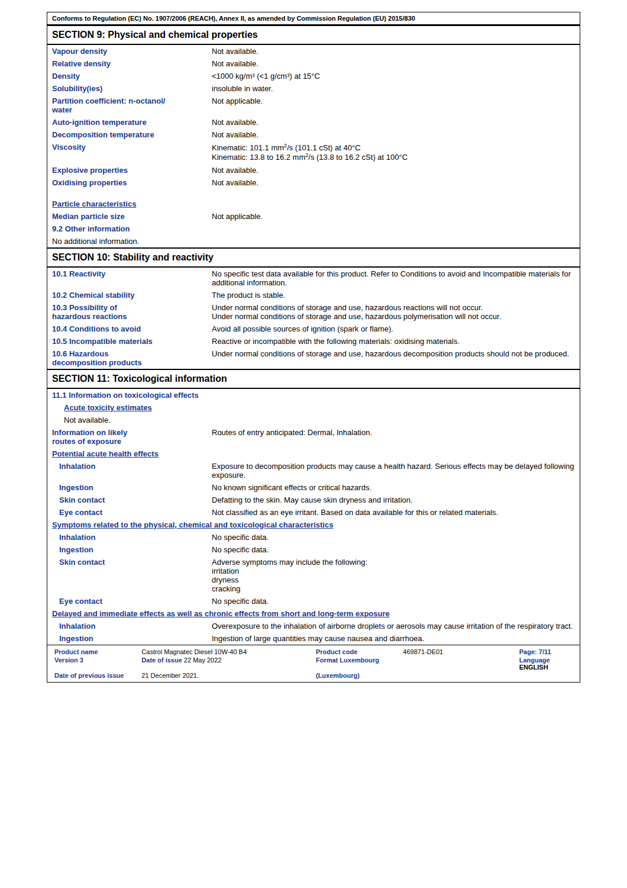Conforms to Regulation (EC) No. 1907/2006 (REACH), Annex II, as amended by Commission Regulation (EU) 2015/830
SECTION 9: Physical and chemical properties
| Vapour density | Not available. |
| Relative density | Not available. |
| Density | <1000 kg/m³ (<1 g/cm³) at 15°C |
| Solubility(ies) | insoluble in water. |
| Partition coefficient: n-octanol/ water | Not applicable. |
| Auto-ignition temperature | Not available. |
| Decomposition temperature | Not available. |
| Viscosity | Kinematic: 101.1 mm 2 /s (101.1 cSt) at 40°C Kinematic: 13.8 to 16.2 mm 2 /s (13.8 to 16.2 cSt) at 100°C |
| Explosive properties | Not available. |
| Oxidising properties | Not available. |
| Particle characteristics | |
| Median particle size | Not applicable. |
| 9.2 Other information | |
No additional information.
SECTION 10: Stability and reactivity
| 10.1 Reactivity | No specific test data available for this product. Refer to Conditions to avoid and Incompatible materials for additional information. |
| 10.2 Chemical stability | The product is stable. |
| 10.3 Possibility of hazardous reactions | Under normal conditions of storage and use, hazardous reactions will not occur. Under normal conditions of storage and use, hazardous polymerisation will not occur. |
| 10.4 Conditions to avoid | Avoid all possible sources of ignition (spark or flame). |
| 10.5 Incompatible materials | Reactive or incompatible with the following materials: oxidising materials. |
| 10.6 Hazardous decomposition products | Under normal conditions of storage and use, hazardous decomposition products should not be produced. |
SECTION 11: Toxicological information
| 11.1 Information on toxicological effects |
Acute toxicity estimates
Not available.
| Information on likely routes of exposure | Routes of entry anticipated: Dermal, Inhalation. |
Potential acute health effects
| Inhalation | Exposure to decomposition products may cause a health hazard. Serious effects may be delayed following exposure. |
| Ingestion | No known significant effects or critical hazards. |
| Skin contact | Defatting to the skin. May cause skin dryness and irritation. |
| Eye contact | Not classified as an eye irritant. Based on data available for this or related materials. |
Symptoms related to the physical, chemical and toxicological characteristics
| Inhalation | No specific data. |
| Ingestion | No specific data. |
| Skin contact | Adverse symptoms may include the following: irritation dryness cracking |
| Eye contact | No specific data. |
Delayed and immediate effects as well as chronic effects from short and long-term exposure
| Inhalation | Overexposure to the inhalation of airborne droplets or aerosols may cause irritation of the respiratory tract. |
| Ingestion | Ingestion of large quantities may cause nausea and diarrhoea. |
| Product name | Castrol Magnatec Diesel 10W-40 B4 | Product code | 469871-DE01 | Page: 7/11 |
| Version 3 | Date of issue 22 May 2022 | Format Luxembourg | | Language ENGLISH |
| Date of previous issue | 21 December 2021. | (Luxembourg) | | |